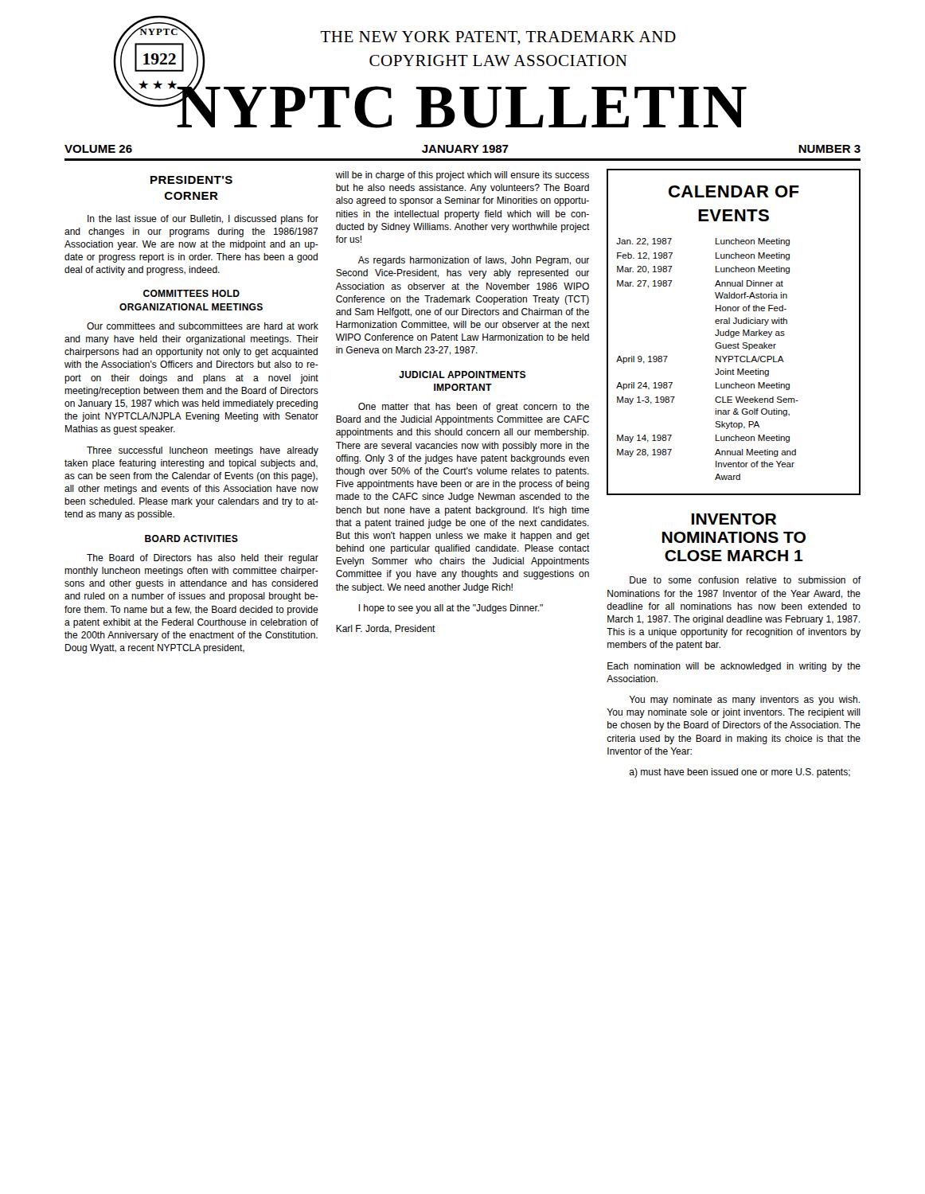NYPTC 1922 ★★★
THE NEW YORK PATENT, TRADEMARK AND
COPYRIGHT LAW ASSOCIATION
NYPTC BULLETIN
VOLUME 26 JANUARY 1987 NUMBER 3
PRESIDENT'S
CORNER
In the last issue of our Bulletin, I discussed plans for and changes in our programs during the 1986/1987 Association year. We are now at the midpoint and an update or progress report is in order. There has been a good deal of activity and progress, indeed.
COMMITTEES HOLD
ORGANIZATIONAL MEETINGS
Our committees and subcommittees are hard at work and many have held their organizational meetings. Their chairpersons had an opportunity not only to get acquainted with the Association's Officers and Directors but also to report on their doings and plans at a novel joint meeting/reception between them and the Board of Directors on January 15, 1987 which was held immediately preceding the joint NYPTCLA/NJPLA Evening Meeting with Senator Mathias as guest speaker.
Three successful luncheon meetings have already taken place featuring interesting and topical subjects and, as can be seen from the Calendar of Events (on this page), all other metings and events of this Association have now been scheduled. Please mark your calendars and try to attend as many as possible.
BOARD ACTIVITIES
The Board of Directors has also held their regular monthly luncheon meetings often with committee chairpersons and other guests in attendance and has considered and ruled on a number of issues and proposal brought before them. To name but a few, the Board decided to provide a patent exhibit at the Federal Courthouse in celebration of the 200th Anniversary of the enactment of the Constitution. Doug Wyatt, a recent NYPTCLA president,
will be in charge of this project which will ensure its success but he also needs assistance. Any volunteers? The Board also agreed to sponsor a Seminar for Minorities on opportunities in the intellectual property field which will be conducted by Sidney Williams. Another very worthwhile project for us!
As regards harmonization of laws, John Pegram, our Second Vice-President, has very ably represented our Association as observer at the November 1986 WIPO Conference on the Trademark Cooperation Treaty (TCT) and Sam Helfgott, one of our Directors and Chairman of the Harmonization Committee, will be our observer at the next WIPO Conference on Patent Law Harmonization to be held in Geneva on March 23-27, 1987.
JUDICIAL APPOINTMENTS
IMPORTANT
One matter that has been of great concern to the Board and the Judicial Appointments Committee are CAFC appointments and this should concern all our membership. There are several vacancies now with possibly more in the offing. Only 3 of the judges have patent backgrounds even though over 50% of the Court's volume relates to patents. Five appointments have been or are in the process of being made to the CAFC since Judge Newman ascended to the bench but none have a patent background. It's high time that a patent trained judge be one of the next candidates. But this won't happen unless we make it happen and get behind one particular qualified candidate. Please contact Evelyn Sommer who chairs the Judicial Appointments Committee if you have any thoughts and suggestions on the subject. We need another Judge Rich!
I hope to see you all at the "Judges Dinner."
Karl F. Jorda, President
CALENDAR OFEVENTS
| Jan. 22, 1987 | Luncheon Meeting |
| Feb. 12, 1987 | Luncheon Meeting |
| Mar. 20, 1987 | Luncheon Meeting |
| Mar. 27, 1987 | Annual Dinner at Waldorf-Astoria in Honor of the Fed- eral Judiciary with Judge Markey as Guest Speaker |
| April 9, 1987 | NYPTCLA/CPLA Joint Meeting |
| April 24, 1987 | Luncheon Meeting |
| May 1-3, 1987 | CLE Weekend Sem- inar & Golf Outing, Skytop, PA |
| May 14, 1987 | Luncheon Meeting |
| May 28, 1987 | Annual Meeting and Inventor of the Year Award |
INVENTOR
NOMINATIONS TO
CLOSE MARCH 1
Due to some confusion relative to submission of Nominations for the 1987 Inventor of the Year Award, the deadline for all nominations has now been extended to March 1, 1987. The original deadline was February 1, 1987. This is a unique opportunity for recognition of inventors by members of the patent bar.
Each nomination will be acknowledged in writing by the Association.
You may nominate as many inventors as you wish. You may nominate sole or joint inventors. The recipient will be chosen by the Board of Directors of the Association. The criteria used by the Board in making its choice is that the Inventor of the Year:
a) must have been issued one or more U.S. patents;